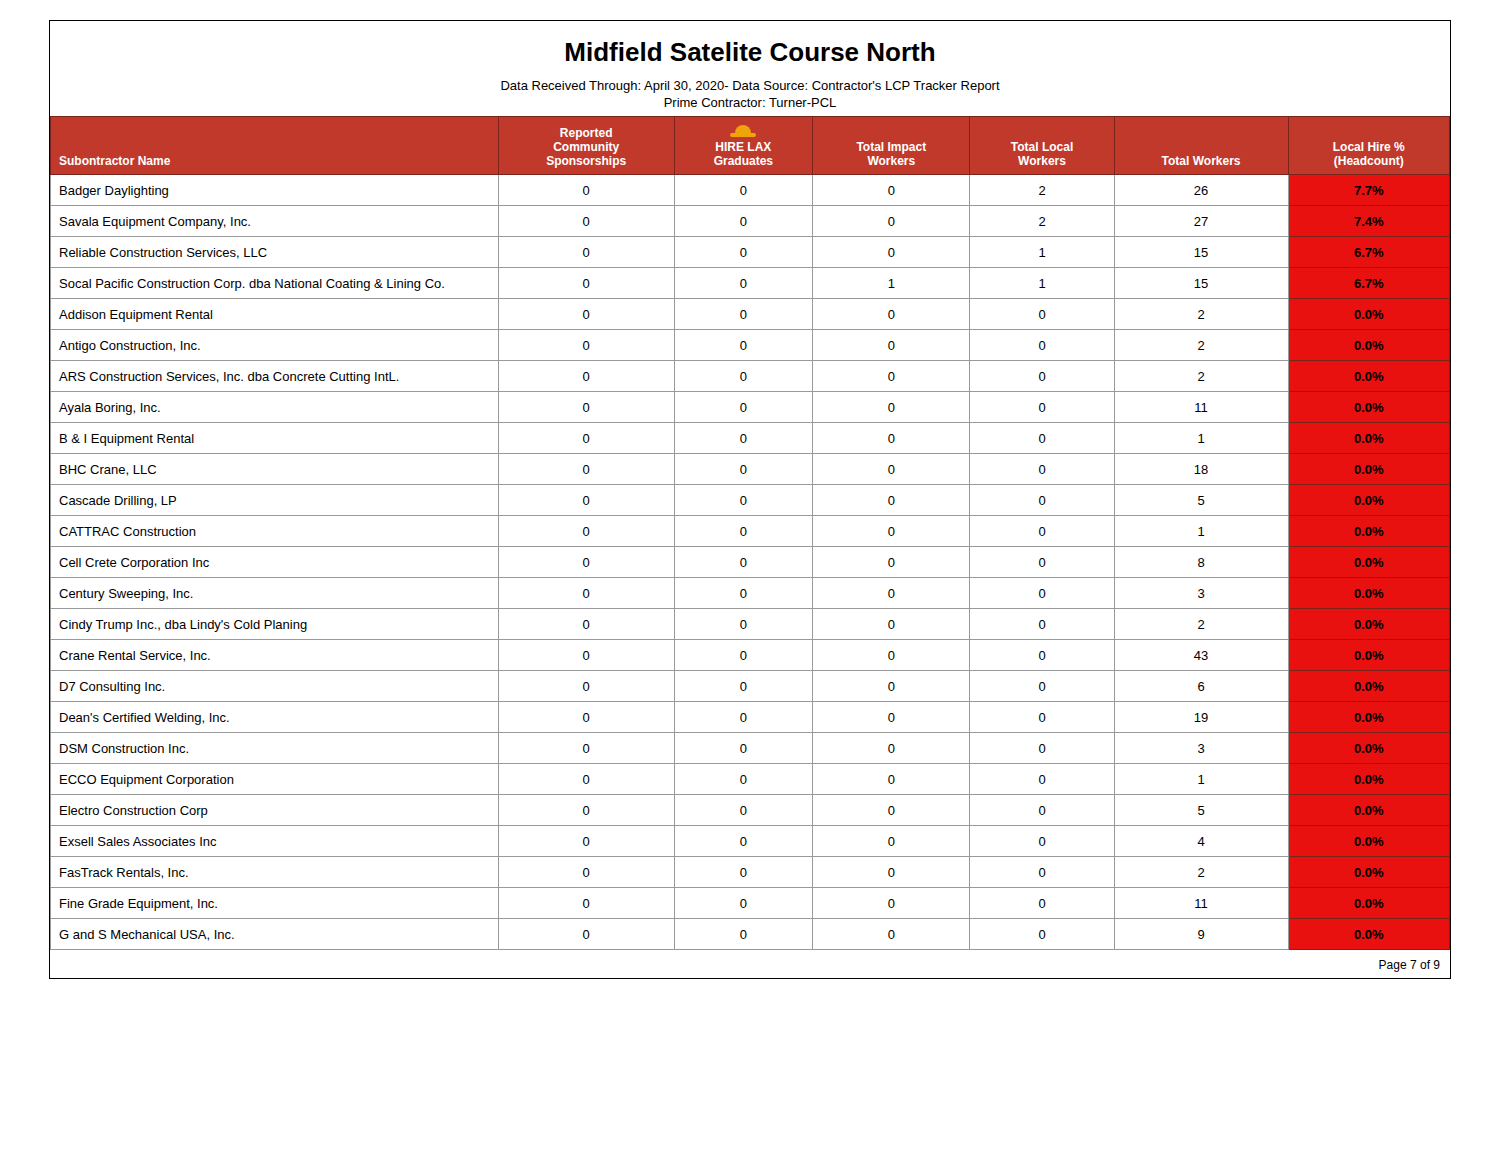Midfield Satelite Course North
Data Received Through: April 30, 2020- Data Source: Contractor's LCP Tracker Report
Prime Contractor: Turner-PCL
| Subontractor Name | Reported Community Sponsorships | HIRE LAX Graduates | Total Impact Workers | Total Local Workers | Total Workers | Local Hire % (Headcount) |
| --- | --- | --- | --- | --- | --- | --- |
| Badger Daylighting | 0 | 0 | 0 | 2 | 26 | 7.7% |
| Savala Equipment Company, Inc. | 0 | 0 | 0 | 2 | 27 | 7.4% |
| Reliable Construction Services, LLC | 0 | 0 | 0 | 1 | 15 | 6.7% |
| Socal Pacific Construction Corp. dba National Coating & Lining Co. | 0 | 0 | 1 | 1 | 15 | 6.7% |
| Addison Equipment Rental | 0 | 0 | 0 | 0 | 2 | 0.0% |
| Antigo Construction, Inc. | 0 | 0 | 0 | 0 | 2 | 0.0% |
| ARS Construction Services, Inc. dba Concrete Cutting IntL. | 0 | 0 | 0 | 0 | 2 | 0.0% |
| Ayala Boring, Inc. | 0 | 0 | 0 | 0 | 11 | 0.0% |
| B & I Equipment Rental | 0 | 0 | 0 | 0 | 1 | 0.0% |
| BHC Crane, LLC | 0 | 0 | 0 | 0 | 18 | 0.0% |
| Cascade Drilling, LP | 0 | 0 | 0 | 0 | 5 | 0.0% |
| CATTRAC Construction | 0 | 0 | 0 | 0 | 1 | 0.0% |
| Cell Crete Corporation Inc | 0 | 0 | 0 | 0 | 8 | 0.0% |
| Century Sweeping, Inc. | 0 | 0 | 0 | 0 | 3 | 0.0% |
| Cindy Trump Inc., dba Lindy's Cold Planing | 0 | 0 | 0 | 0 | 2 | 0.0% |
| Crane Rental Service, Inc. | 0 | 0 | 0 | 0 | 43 | 0.0% |
| D7 Consulting Inc. | 0 | 0 | 0 | 0 | 6 | 0.0% |
| Dean's Certified Welding, Inc. | 0 | 0 | 0 | 0 | 19 | 0.0% |
| DSM Construction Inc. | 0 | 0 | 0 | 0 | 3 | 0.0% |
| ECCO Equipment Corporation | 0 | 0 | 0 | 0 | 1 | 0.0% |
| Electro Construction Corp | 0 | 0 | 0 | 0 | 5 | 0.0% |
| Exsell Sales Associates Inc | 0 | 0 | 0 | 0 | 4 | 0.0% |
| FasTrack Rentals, Inc. | 0 | 0 | 0 | 0 | 2 | 0.0% |
| Fine Grade Equipment, Inc. | 0 | 0 | 0 | 0 | 11 | 0.0% |
| G and S Mechanical USA, Inc. | 0 | 0 | 0 | 0 | 9 | 0.0% |
Page 7 of 9